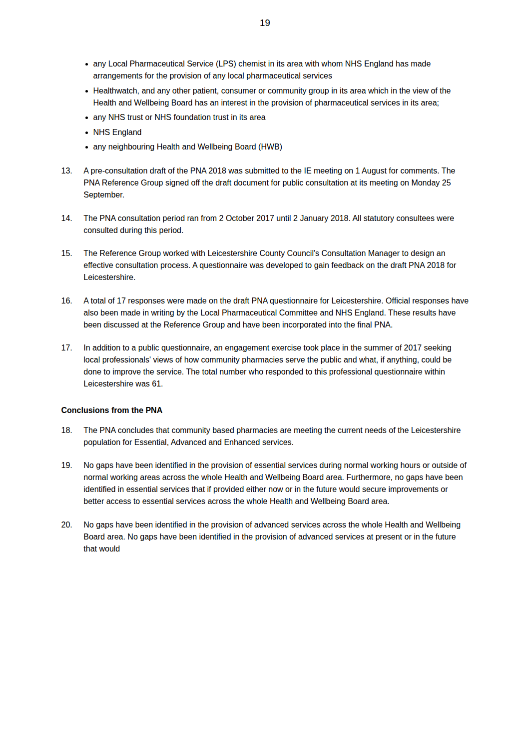19
any Local Pharmaceutical Service (LPS) chemist in its area with whom NHS England has made arrangements for the provision of any local pharmaceutical services
Healthwatch, and any other patient, consumer or community group in its area which in the view of the Health and Wellbeing Board has an interest in the provision of pharmaceutical services in its area;
any NHS trust or NHS foundation trust in its area
NHS England
any neighbouring Health and Wellbeing Board (HWB)
A pre-consultation draft of the PNA 2018 was submitted to the IE meeting on 1 August for comments. The PNA Reference Group signed off the draft document for public consultation at its meeting on Monday 25 September.
The PNA consultation period ran from 2 October 2017 until 2 January 2018. All statutory consultees were consulted during this period.
The Reference Group worked with Leicestershire County Council's Consultation Manager to design an effective consultation process. A questionnaire was developed to gain feedback on the draft PNA 2018 for Leicestershire.
A total of 17 responses were made on the draft PNA questionnaire for Leicestershire. Official responses have also been made in writing by the Local Pharmaceutical Committee and NHS England. These results have been discussed at the Reference Group and have been incorporated into the final PNA.
In addition to a public questionnaire, an engagement exercise took place in the summer of 2017 seeking local professionals' views of how community pharmacies serve the public and what, if anything, could be done to improve the service. The total number who responded to this professional questionnaire within Leicestershire was 61.
Conclusions from the PNA
The PNA concludes that community based pharmacies are meeting the current needs of the Leicestershire population for Essential, Advanced and Enhanced services.
No gaps have been identified in the provision of essential services during normal working hours or outside of normal working areas across the whole Health and Wellbeing Board area. Furthermore, no gaps have been identified in essential services that if provided either now or in the future would secure improvements or better access to essential services across the whole Health and Wellbeing Board area.
No gaps have been identified in the provision of advanced services across the whole Health and Wellbeing Board area. No gaps have been identified in the provision of advanced services at present or in the future that would